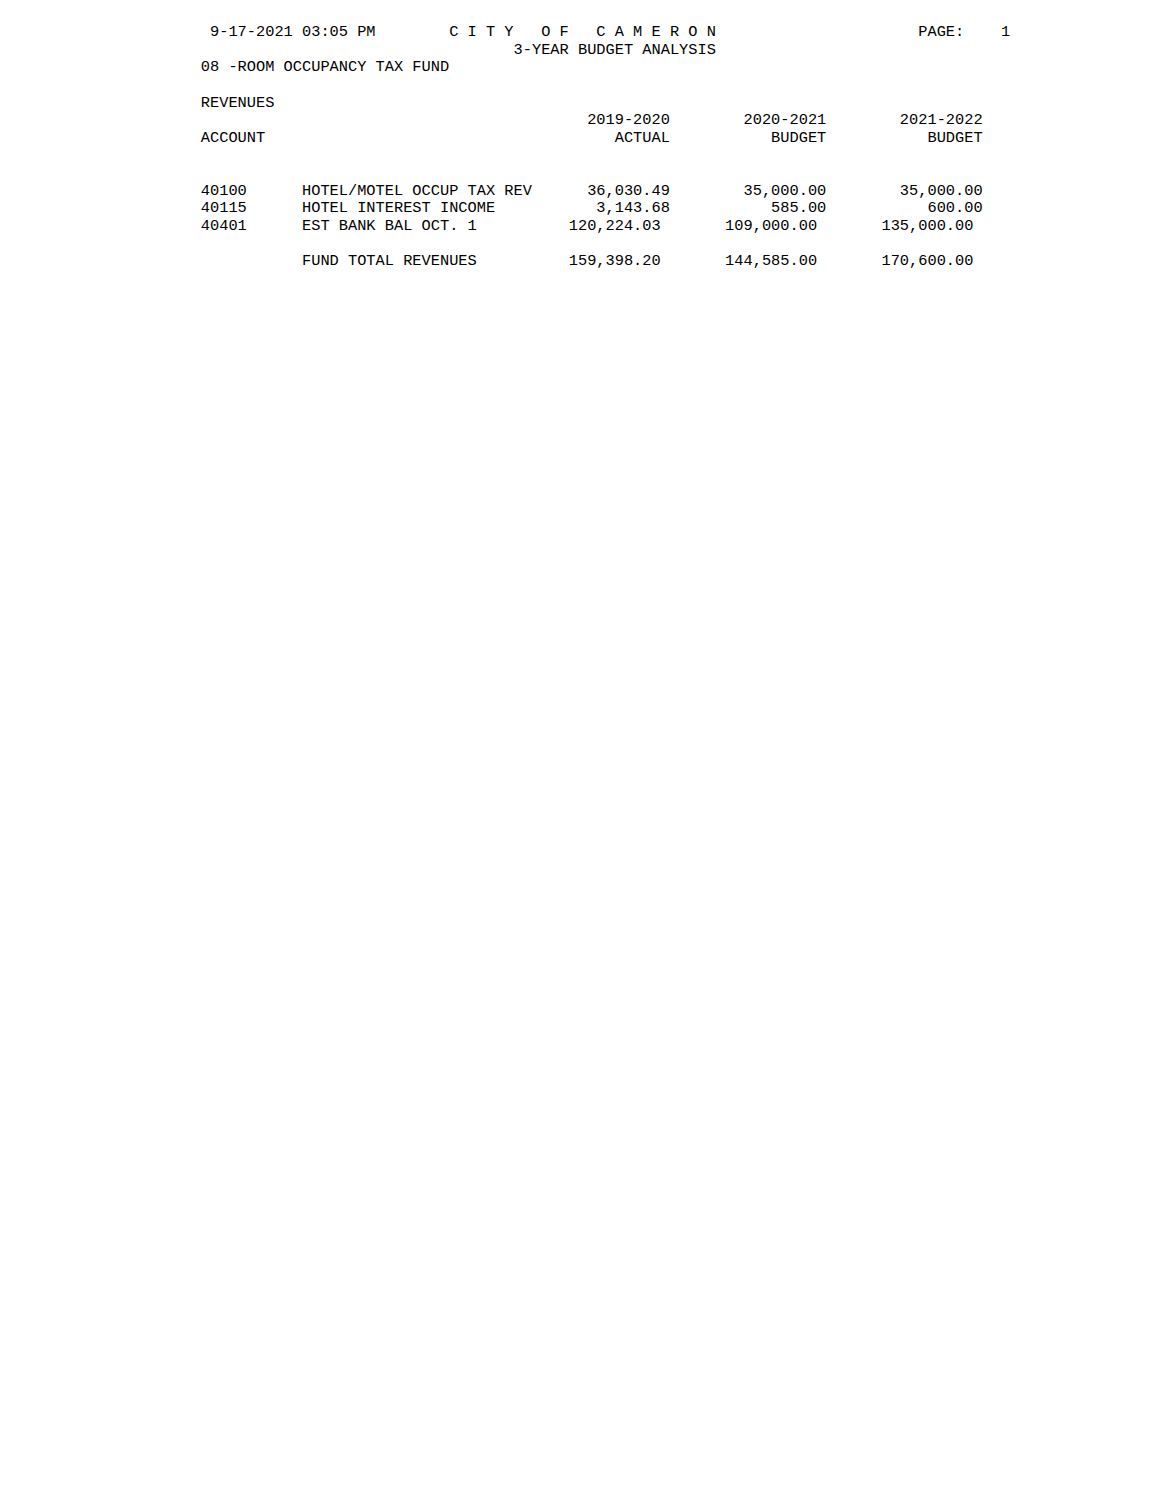9-17-2021 03:05 PM C I T Y O F C A M E R O N PAGE: 1 3-YEAR BUDGET ANALYSIS 08 -ROOM OCCUPANCY TAX FUND REVENUES 2019-2020 2020-2021 2021-2022 ACCOUNT ACTUAL BUDGET BUDGET 40100 HOTEL/MOTEL OCCUP TAX REV 36,030.49 35,000.00 35,000.00 40115 HOTEL INTEREST INCOME 3,143.68 585.00 600.00 40401 EST BANK BAL OCT. 1 120,224.03 109,000.00 135,000.00 FUND TOTAL REVENUES 159,398.20 144,585.00 170,600.00